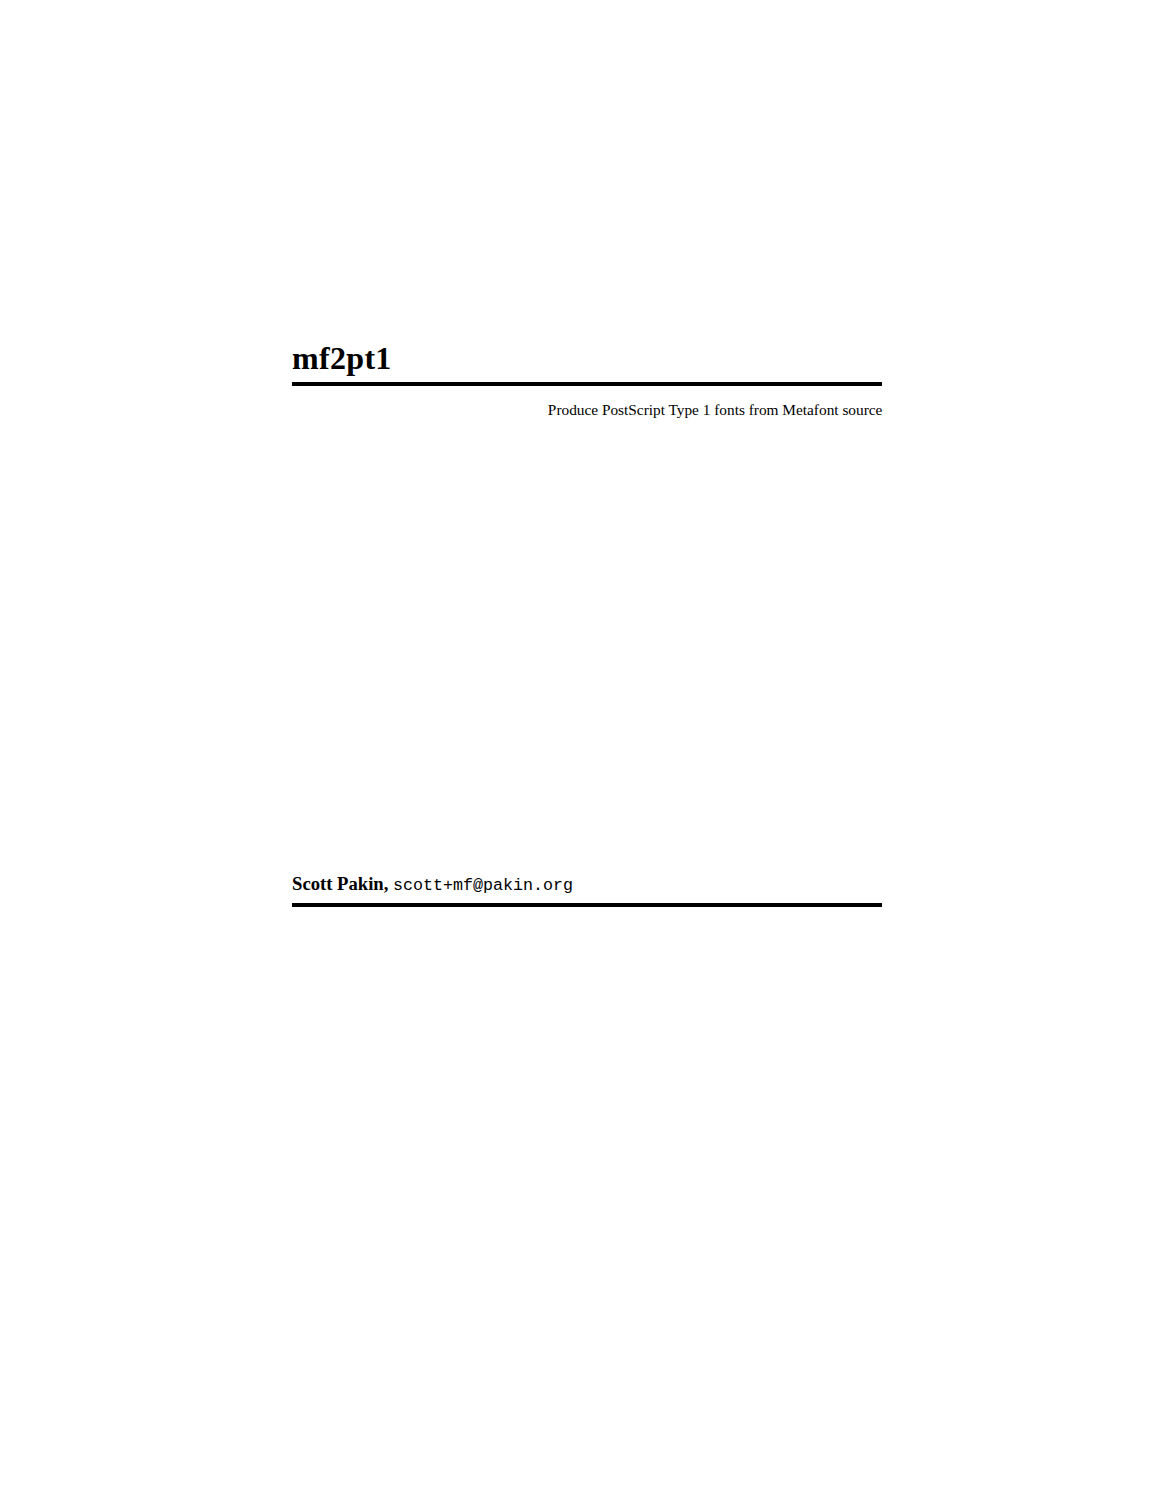mf2pt1
Produce PostScript Type 1 fonts from Metafont source
Scott Pakin, scott+mf@pakin.org